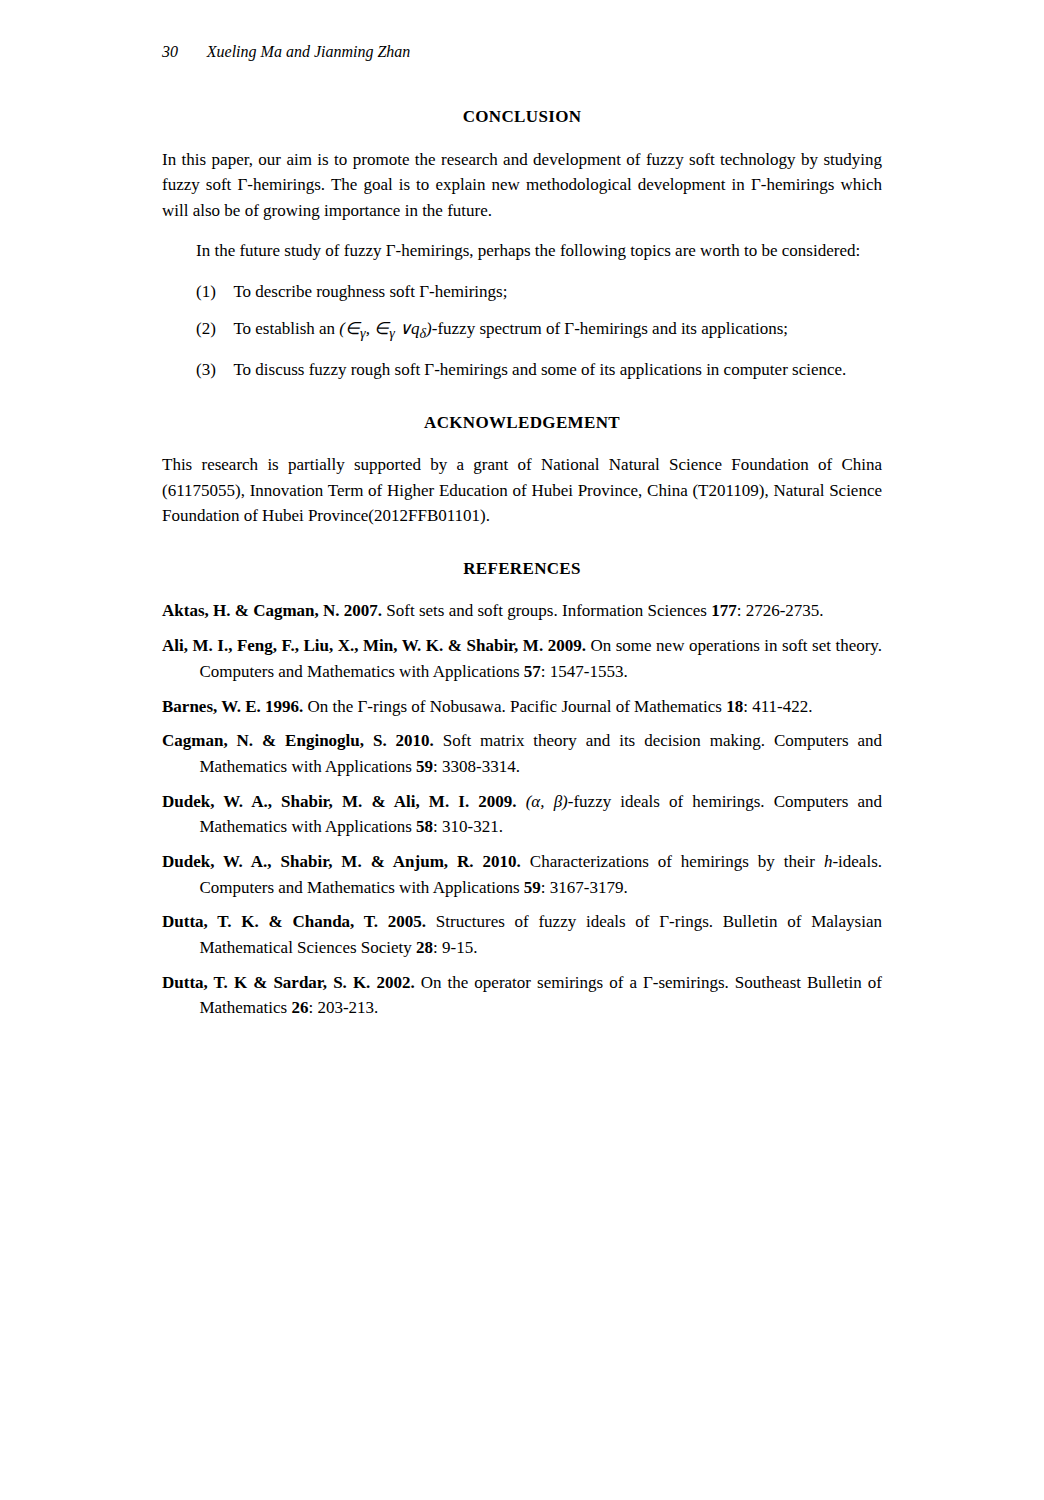30 Xueling Ma and Jianming Zhan
CONCLUSION
In this paper, our aim is to promote the research and development of fuzzy soft technology by studying fuzzy soft Γ-hemirings. The goal is to explain new methodological development in Γ-hemirings which will also be of growing importance in the future.
In the future study of fuzzy Γ-hemirings, perhaps the following topics are worth to be considered:
To describe roughness soft Γ-hemirings;
To establish an (∈γ, ∈γ ∨qδ)-fuzzy spectrum of Γ-hemirings and its applications;
To discuss fuzzy rough soft Γ-hemirings and some of its applications in computer science.
ACKNOWLEDGEMENT
This research is partially supported by a grant of National Natural Science Foundation of China (61175055), Innovation Term of Higher Education of Hubei Province, China (T201109), Natural Science Foundation of Hubei Province(2012FFB01101).
REFERENCES
Aktas, H. & Cagman, N. 2007. Soft sets and soft groups. Information Sciences 177: 2726-2735.
Ali, M. I., Feng, F., Liu, X., Min, W. K. & Shabir, M. 2009. On some new operations in soft set theory. Computers and Mathematics with Applications 57: 1547-1553.
Barnes, W. E. 1996. On the Γ-rings of Nobusawa. Pacific Journal of Mathematics 18: 411-422.
Cagman, N. & Enginoglu, S. 2010. Soft matrix theory and its decision making. Computers and Mathematics with Applications 59: 3308-3314.
Dudek, W. A., Shabir, M. & Ali, M. I. 2009. (α, β)-fuzzy ideals of hemirings. Computers and Mathematics with Applications 58: 310-321.
Dudek, W. A., Shabir, M. & Anjum, R. 2010. Characterizations of hemirings by their h-ideals. Computers and Mathematics with Applications 59: 3167-3179.
Dutta, T. K. & Chanda, T. 2005. Structures of fuzzy ideals of Γ-rings. Bulletin of Malaysian Mathematical Sciences Society 28: 9-15.
Dutta, T. K & Sardar, S. K. 2002. On the operator semirings of a Γ-semirings. Southeast Bulletin of Mathematics 26: 203-213.